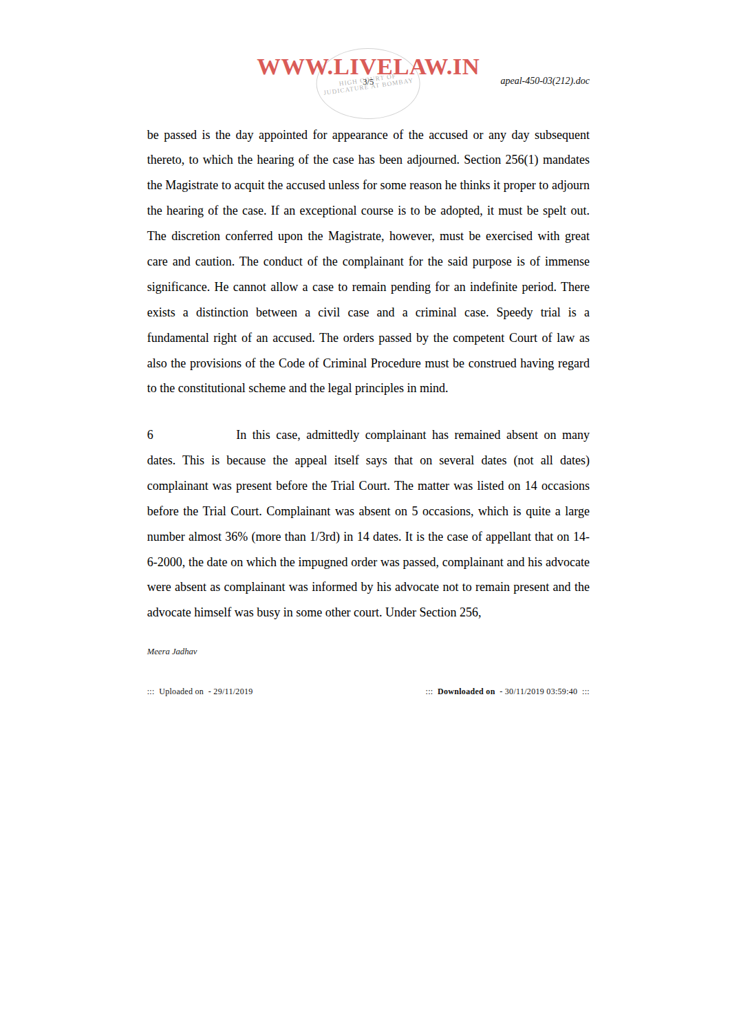HIGH COURT OF JUDICATURE AT BOMBAY
WWW.LIVELAW.IN
3/5
apeal-450-03(212).doc
be passed is the day appointed for appearance of the accused or any day subsequent thereto, to which the hearing of the case has been adjourned. Section 256(1) mandates the Magistrate to acquit the accused unless for some reason he thinks it proper to adjourn the hearing of the case. If an exceptional course is to be adopted, it must be spelt out. The discretion conferred upon the Magistrate, however, must be exercised with great care and caution. The conduct of the complainant for the said purpose is of immense significance. He cannot allow a case to remain pending for an indefinite period. There exists a distinction between a civil case and a criminal case. Speedy trial is a fundamental right of an accused. The orders passed by the competent Court of law as also the provisions of the Code of Criminal Procedure must be construed having regard to the constitutional scheme and the legal principles in mind.
6 In this case, admittedly complainant has remained absent on many dates. This is because the appeal itself says that on several dates (not all dates) complainant was present before the Trial Court. The matter was listed on 14 occasions before the Trial Court. Complainant was absent on 5 occasions, which is quite a large number almost 36% (more than 1/3rd) in 14 dates. It is the case of appellant that on 14-6-2000, the date on which the impugned order was passed, complainant and his advocate were absent as complainant was informed by his advocate not to remain present and the advocate himself was busy in some other court. Under Section 256,
Meera Jadhav
::: Uploaded on - 29/11/2019
::: Downloaded on - 30/11/2019 03:59:40 :::